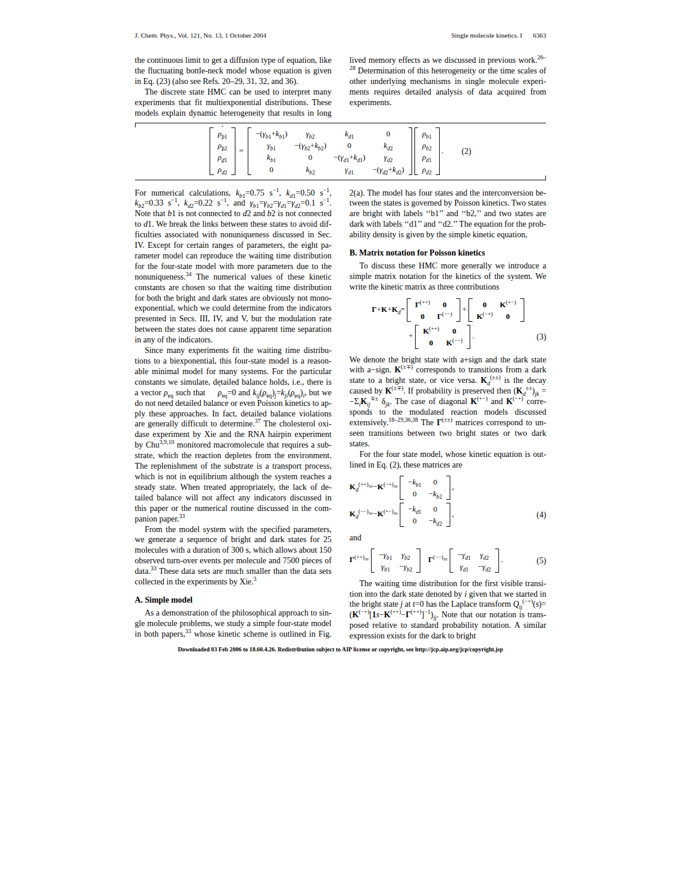J. Chem. Phys., Vol. 121, No. 13, 1 October 2004
Single molecule kinetics. I6363
the continuous limit to get a diffusion type of equation, like the fluctuating bottle-neck model whose equation is given in Eq. (23) (also see Refs. 20–29, 31, 32, and 36).
The discrete state HMC can be used to interpret many experiments that fit multiexponential distributions. These models explain dynamic heterogeneity that results in long lived memory effects as we discussed in previous work.26–28 Determination of this heterogeneity or the time scales of other underlying mechanisms in single molecule experiments requires detailed analysis of data acquired from experiments.
| ρ b 1 |
| ρ b 2 |
| ρ d 1 |
| ρ d 2 |
=
| −( γ b 1 + k b 1 ) | γ b 2 | k d 1 | 0 |
| γ b 1 | −( γ b 2 + k b 2 ) | 0 | k d 2 |
| k b 1 | 0 | −( γ d 1 + k d 1 ) | γ d 2 |
| 0 | k b 2 | γ d 1 | −( γ d 2 + k d 2 ) |
| ρ b 1 |
| ρ b 2 |
| ρ d 1 |
| ρ d 2 |
.
(2)
For numerical calculations, kb1=0.75 s−1, kd1=0.50 s−1, kb2=0.33 s−1, kd2=0.22 s−1, and γb1=γb2=γd1=γd2=0.1 s−1. Note that b1 is not connected to d2 and b2 is not connected to d1. We break the links between these states to avoid difficulties associated with nonuniqueness discussed in Sec. IV. Except for certain ranges of parameters, the eight parameter model can reproduce the waiting time distribution for the four-state model with more parameters due to the nonuniqueness.34 The numerical values of these kinetic constants are chosen so that the waiting time distribution for both the bright and dark states are obviously not monoexponential, which we could determine from the indicators presented in Secs. III, IV, and V, but the modulation rate between the states does not cause apparent time separation in any of the indicators.
Since many experiments fit the waiting time distributions to a biexponential, this four-state model is a reasonable minimal model for many systems. For the particular constants we simulate, detailed balance holds, i.e., there is a vector ρeq such that ρeq=0 and kij(ρeq)j=kji(ρeq)i, but we do not need detailed balance or even Poisson kinetics to apply these approaches. In fact, detailed balance violations are generally difficult to determine.37 The cholesterol oxidase experiment by Xie and the RNA hairpin experiment by Chu3,9,10 monitored macromolecule that requires a substrate, which the reaction depletes from the environment. The replenishment of the substrate is a transport process, which is not in equilibrium although the system reaches a steady state. When treated appropriately, the lack of detailed balance will not affect any indicators discussed in this paper or the numerical routine discussed in the companion paper.33
From the model system with the specified parameters, we generate a sequence of bright and dark states for 25 molecules with a duration of 300 s, which allows about 150 observed turn-over events per molecule and 7500 pieces of data.33 These data sets are much smaller than the data sets collected in the experiments by Xie.3
A. Simple model
As a demonstration of the philosophical approach to single molecule problems, we study a simple four-state model in both papers,33 whose kinetic scheme is outlined in Fig. 2(a). The model has four states and the interconversion between the states is governed by Poisson kinetics. Two states are bright with labels ‘‘b1’’ and ‘‘b2,’’ and two states are dark with labels ‘‘d1’’ and ‘‘d2.’’ The equation for the probability density is given by the simple kinetic equation,
B. Matrix notation for Poisson kinetics
To discuss these HMC more generally we introduce a simple matrix notation for the kinetics of the system. We write the kinetic matrix as three contributions
Γ+K+Kd=
| Γ (++) | 0 |
| 0 | Γ (−−) |
+
| 0 | K (+−) |
| K (−+) | 0 |
+
| K (++) | 0 |
| 0 | K (−−) |
.
(3)
We denote the bright state with a+sign and the dark state with a−sign. K(±∓) corresponds to transitions from a dark state to a bright state, or vice versa. Kd(±±) is the decay caused by K(±∓). If probability is preserved then (Kd±±)jk = −ΣiKij∓± δjk. The case of diagonal K(+−) and K(−+) corresponds to the modulated reaction models discussed extensively.18–29,36,38 The Γ(±±) matrices correspond to unseen transitions between two bright states or two dark states.
For the four state model, whose kinetic equation is outlined in Eq. (2), these matrices are
Kd(++)=−K(−+)=
| − k b 1 | 0 |
| 0 | − k b 2 |
,
Kd(−−)=−K(+−)=
| − k d 1 | 0 |
| 0 | − k d 2 |
,
(4)
and
Γ(++)=
| − γ b 1 | γ b 2 |
| γ b 1 | − γ b 2 |
Γ(−−)=
| − γ d 1 | γ d 2 |
| γ d 1 | − γ d 2 |
.
(5)
The waiting time distribution for the first visible transition into the dark state denoted by i given that we started in the bright state j at t=0 has the Laplace transform Qij(−+)(s)=(K(−+)[1 s−K(++)−Γ(++)]−1)ij. Note that our notation is transposed relative to standard probability notation. A similar expression exists for the dark to bright
Downloaded 03 Feb 2006 to 18.60.4.26. Redistribution subject to AIP license or copyright, see http://jcp.aip.org/jcp/copyright.jsp